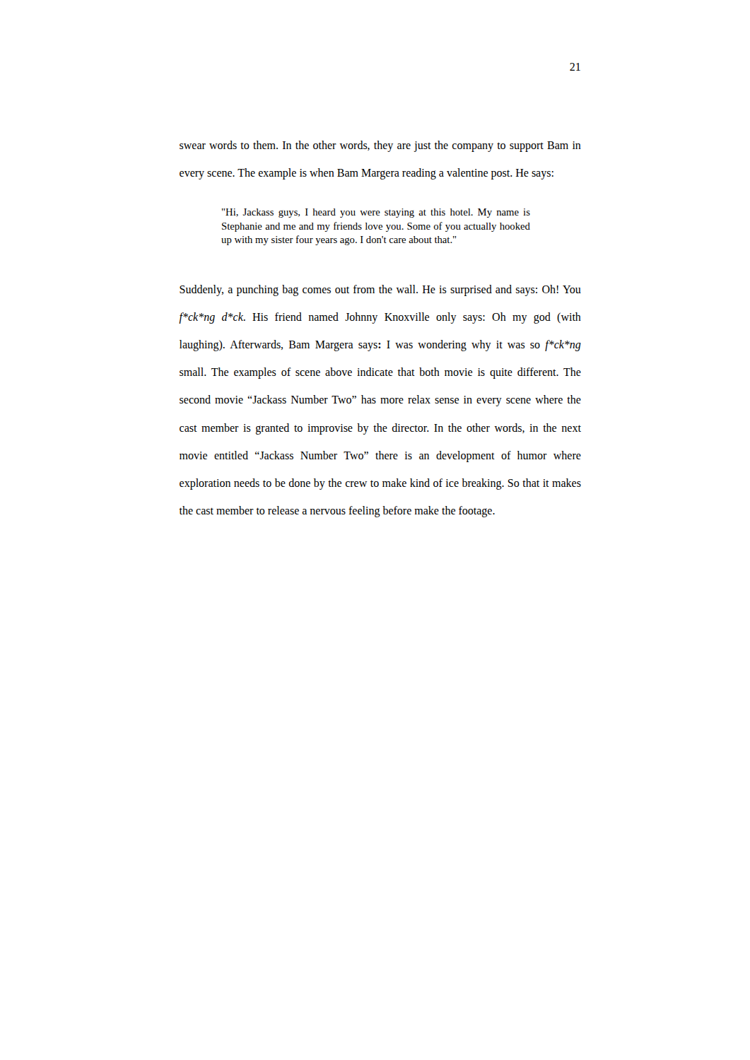21
swear words to them. In the other words, they are just the company to support Bam in every scene. The example is when Bam Margera reading a valentine post. He says:
"Hi, Jackass guys, I heard you were staying at this hotel. My name is Stephanie and me and my friends love you. Some of you actually hooked up with my sister four years ago. I don't care about that."
Suddenly, a punching bag comes out from the wall. He is surprised and says: Oh! You f*ck*ng d*ck. His friend named Johnny Knoxville only says: Oh my god (with laughing). Afterwards, Bam Margera says: I was wondering why it was so f*ck*ng small. The examples of scene above indicate that both movie is quite different. The second movie “Jackass Number Two” has more relax sense in every scene where the cast member is granted to improvise by the director. In the other words, in the next movie entitled “Jackass Number Two” there is an development of humor where exploration needs to be done by the crew to make kind of ice breaking. So that it makes the cast member to release a nervous feeling before make the footage.